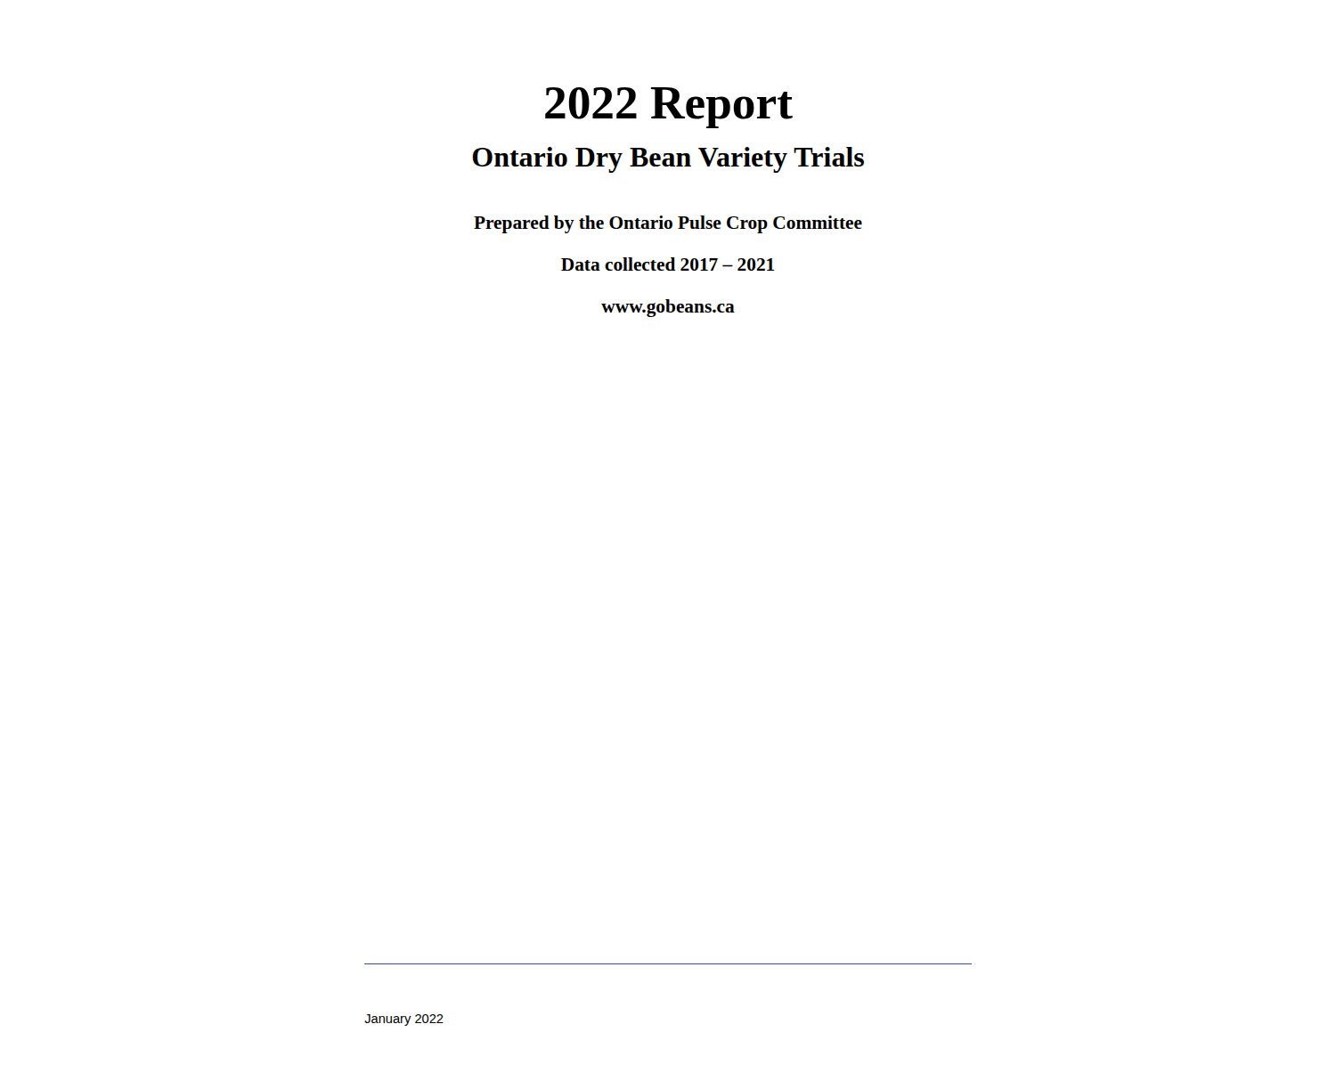2022 Report
Ontario Dry Bean Variety Trials
Prepared by the Ontario Pulse Crop Committee
Data collected 2017 – 2021
www.gobeans.ca
January 2022